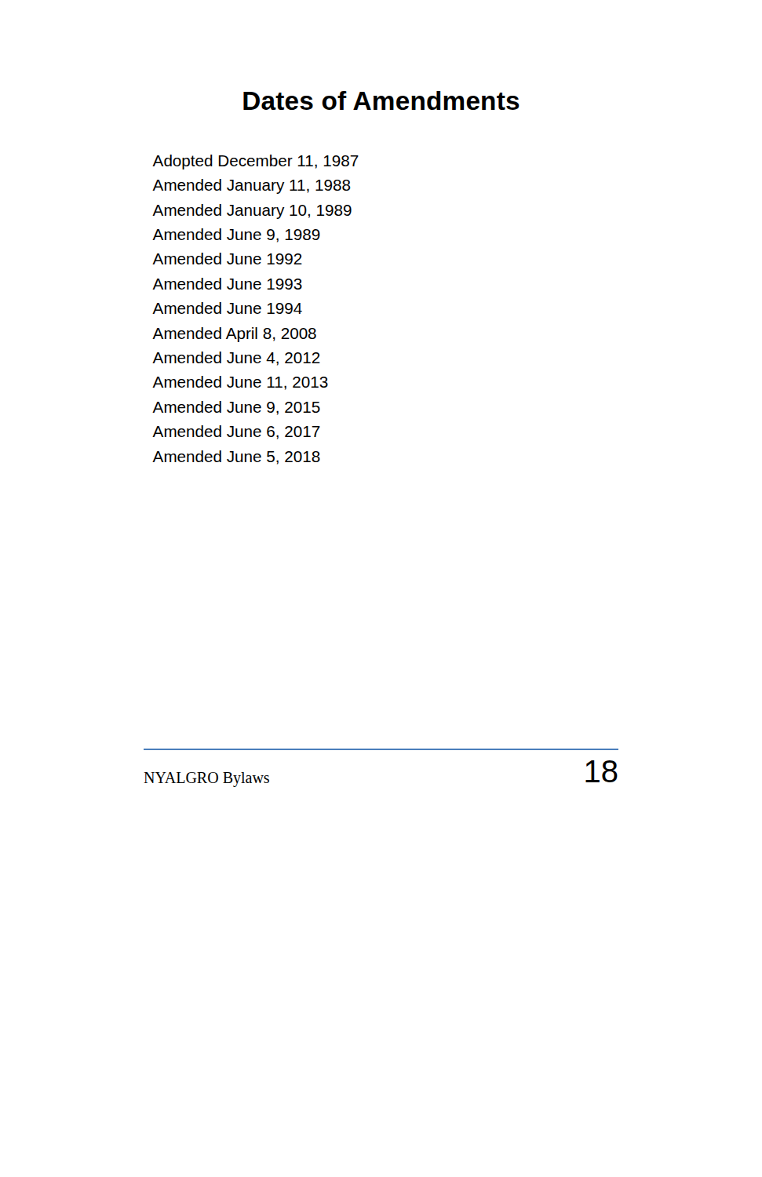Dates of Amendments
Adopted December 11, 1987
Amended January 11, 1988
Amended January 10, 1989
Amended June 9, 1989
Amended June 1992
Amended June 1993
Amended June 1994
Amended April 8, 2008
Amended June 4, 2012
Amended June 11, 2013
Amended June 9, 2015
Amended June 6, 2017
Amended June 5, 2018
NYALGRO Bylaws
18